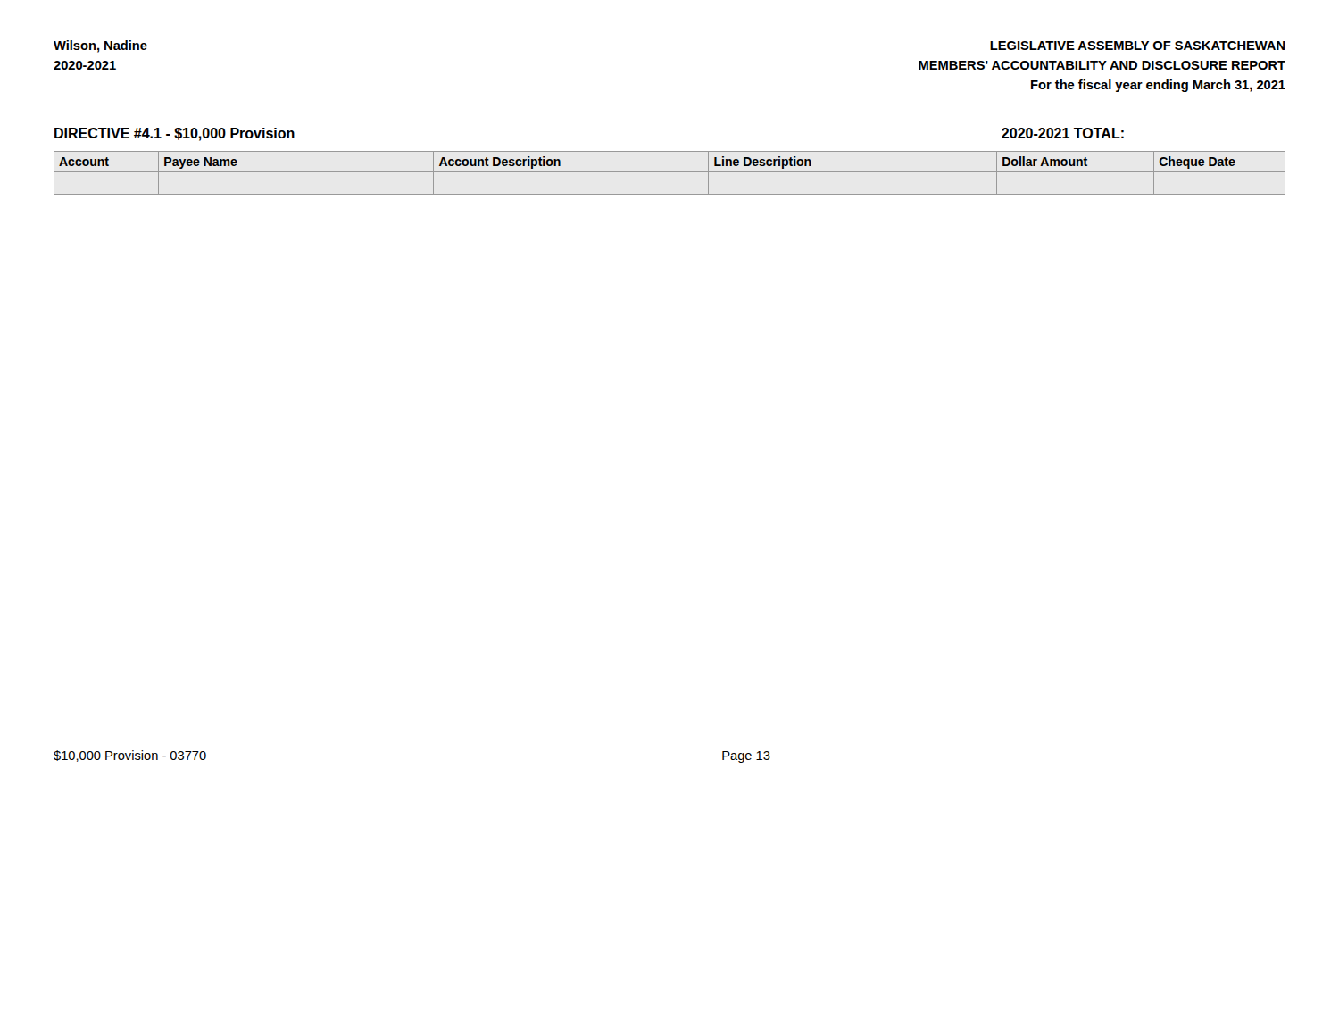Wilson, Nadine
2020-2021
LEGISLATIVE ASSEMBLY OF SASKATCHEWAN
MEMBERS' ACCOUNTABILITY AND DISCLOSURE REPORT
For the fiscal year ending March 31, 2021
DIRECTIVE #4.1 - $10,000 Provision
2020-2021 TOTAL:
| Account | Payee Name | Account Description | Line Description | Dollar Amount | Cheque Date |
| --- | --- | --- | --- | --- | --- |
$10,000 Provision - 03770
Page 13